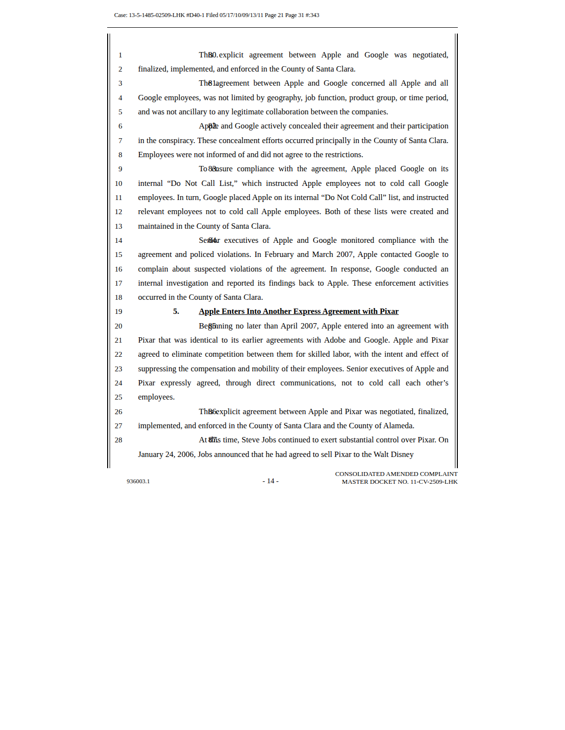Case: 13-5-1485-02509-LHK #D40-1 Filed 05/17/10/09/13/11 Page 21 Page 31 #:343
1
2
3
4
5
6
7
8
9
10
11
12
13
14
15
16
17
18
19
20
21
22
23
24
25
26
27
28
80. This explicit agreement between Apple and Google was negotiated, finalized, implemented, and enforced in the County of Santa Clara.
81. The agreement between Apple and Google concerned all Apple and all Google employees, was not limited by geography, job function, product group, or time period, and was not ancillary to any legitimate collaboration between the companies.
82. Apple and Google actively concealed their agreement and their participation in the conspiracy. These concealment efforts occurred principally in the County of Santa Clara. Employees were not informed of and did not agree to the restrictions.
83. To ensure compliance with the agreement, Apple placed Google on its internal “Do Not Call List,” which instructed Apple employees not to cold call Google employees. In turn, Google placed Apple on its internal “Do Not Cold Call” list, and instructed relevant employees not to cold call Apple employees. Both of these lists were created and maintained in the County of Santa Clara.
84. Senior executives of Apple and Google monitored compliance with the agreement and policed violations. In February and March 2007, Apple contacted Google to complain about suspected violations of the agreement. In response, Google conducted an internal investigation and reported its findings back to Apple. These enforcement activities occurred in the County of Santa Clara.
5. Apple Enters Into Another Express Agreement with Pixar
85. Beginning no later than April 2007, Apple entered into an agreement with Pixar that was identical to its earlier agreements with Adobe and Google. Apple and Pixar agreed to eliminate competition between them for skilled labor, with the intent and effect of suppressing the compensation and mobility of their employees. Senior executives of Apple and Pixar expressly agreed, through direct communications, not to cold call each other’s employees.
86. This explicit agreement between Apple and Pixar was negotiated, finalized, implemented, and enforced in the County of Santa Clara and the County of Alameda.
87. At this time, Steve Jobs continued to exert substantial control over Pixar. On January 24, 2006, Jobs announced that he had agreed to sell Pixar to the Walt Disney
936003.1
- 14 -
CONSOLIDATED AMENDED COMPLAINT
MASTER DOCKET NO. 11-CV-2509-LHK